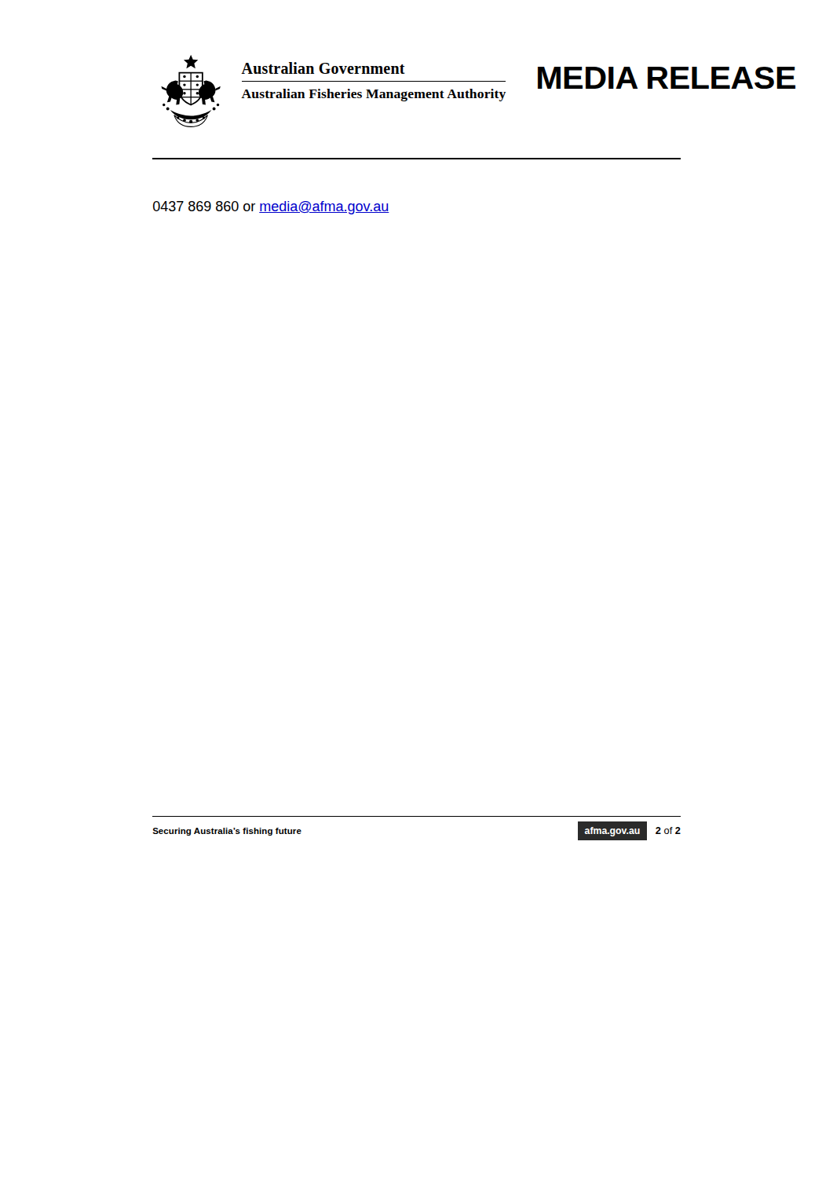Australian Government
Australian Fisheries Management Authority
MEDIA RELEASE
0437 869 860 or media@afma.gov.au
Securing Australia’s fishing future
afma.gov.au
2 of 2